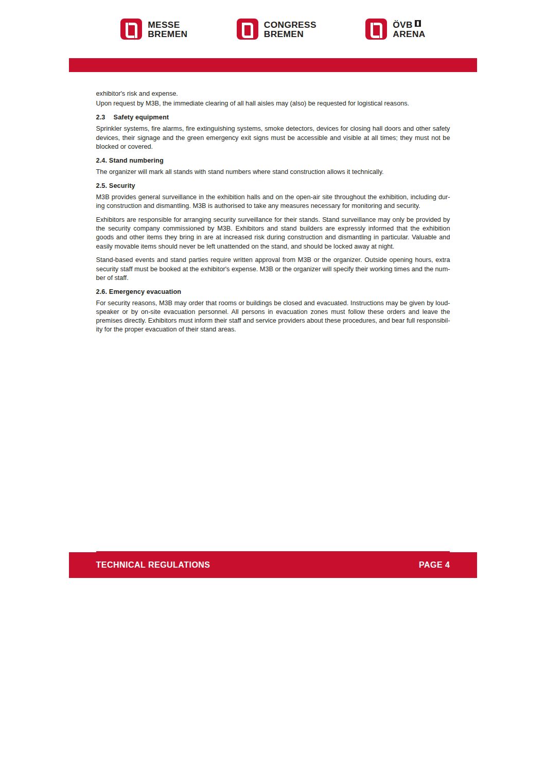Messe
Bremen
Congress
Bremen
ÖVB
Arena
exhibitor's risk and expense.
Upon request by M3B, the immediate clearing of all hall aisles may (also) be requested for logistical reasons.
2.3 Safety equipment
Sprinkler systems, fire alarms, fire extinguishing systems, smoke detectors, devices for closing hall doors and other safety devices, their signage and the green emergency exit signs must be accessible and visible at all times; they must not be blocked or covered.
2.4. Stand numbering
The organizer will mark all stands with stand numbers where stand construction allows it technically.
2.5. Security
M3B provides general surveillance in the exhibition halls and on the open-air site throughout the exhibition, including during construction and dismantling. M3B is authorised to take any measures necessary for monitoring and security.
Exhibitors are responsible for arranging security surveillance for their stands. Stand surveillance may only be provided by the security company commissioned by M3B. Exhibitors and stand builders are expressly informed that the exhibition goods and other items they bring in are at increased risk during construction and dismantling in particular. Valuable and easily movable items should never be left unattended on the stand, and should be locked away at night.
Stand-based events and stand parties require written approval from M3B or the organizer. Outside opening hours, extra security staff must be booked at the exhibitor's expense. M3B or the organizer will specify their working times and the number of staff.
2.6. Emergency evacuation
For security reasons, M3B may order that rooms or buildings be closed and evacuated. Instructions may be given by loudspeaker or by on-site evacuation personnel. All persons in evacuation zones must follow these orders and leave the premises directly. Exhibitors must inform their staff and service providers about these procedures, and bear full responsibility for the proper evacuation of their stand areas.
TECHNICAL REGULATIONS PAGE 4